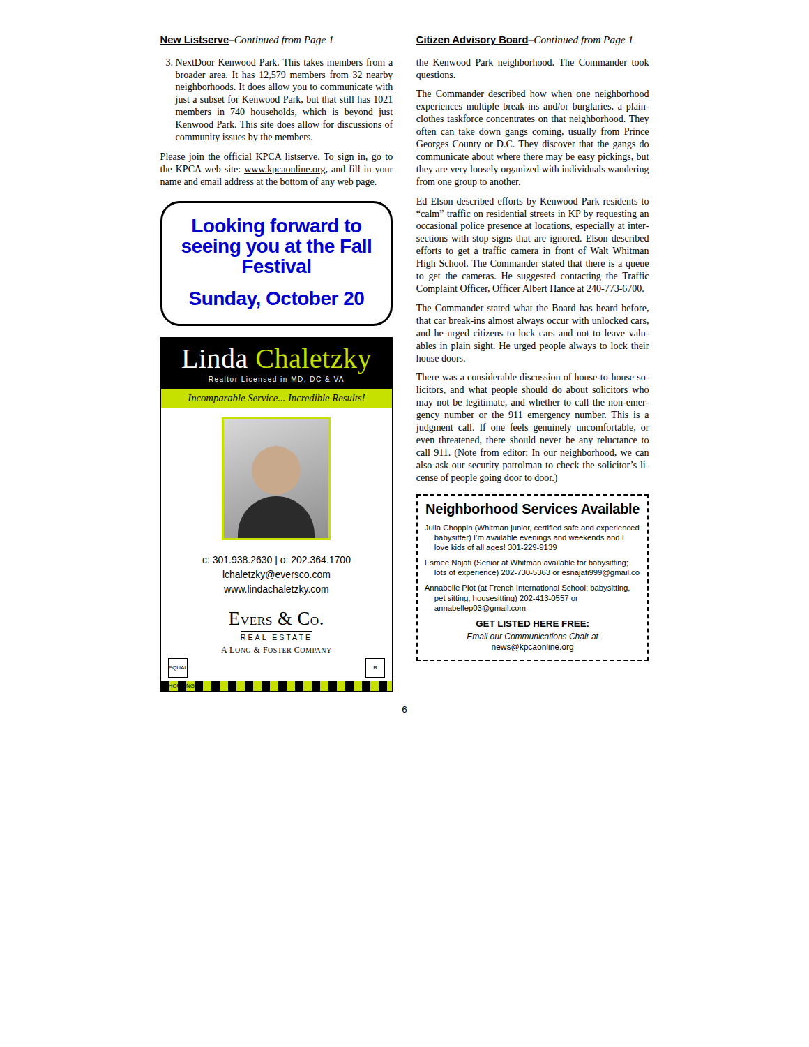New Listserve–Continued from Page 1
NextDoor Kenwood Park. This takes members from a broader area. It has 12,579 members from 32 nearby neighborhoods. It does allow you to communicate with just a subset for Kenwood Park, but that still has 1021 members in 740 households, which is beyond just Kenwood Park. This site does allow for discussions of community issues by the members.
Please join the official KPCA listserve. To sign in, go to the KPCA web site: www.kpcaonline.org, and fill in your name and email address at the bottom of any web page.
Looking forward to seeing you at the Fall Festival
Sunday, October 20
Linda Chaletzky
Realtor Licensed in MD, DC & VA
Incomparable Service... Incredible Results!
c: 301.938.2630 | o: 202.364.1700
lchaletzky@eversco.com
www.lindachaletzky.com
EVERS & CO.
REAL ESTATE
A LONG & FOSTER COMPANY
EQUAL
HOUSING
R
Citizen Advisory Board–Continued from Page 1
the Kenwood Park neighborhood. The Commander took questions.
The Commander described how when one neighborhood experiences multiple break-ins and/or burglaries, a plain-clothes taskforce concentrates on that neighborhood. They often can take down gangs coming, usually from Prince Georges County or D.C. They discover that the gangs do communicate about where there may be easy pickings, but they are very loosely organized with individuals wandering from one group to another.
Ed Elson described efforts by Kenwood Park residents to “calm” traffic on residential streets in KP by requesting an occasional police presence at locations, especially at intersections with stop signs that are ignored. Elson described efforts to get a traffic camera in front of Walt Whitman High School. The Commander stated that there is a queue to get the cameras. He suggested contacting the Traffic Complaint Officer, Officer Albert Hance at 240-773-6700.
The Commander stated what the Board has heard before, that car break-ins almost always occur with unlocked cars, and he urged citizens to lock cars and not to leave valuables in plain sight. He urged people always to lock their house doors.
There was a considerable discussion of house-to-house solicitors, and what people should do about solicitors who may not be legitimate, and whether to call the non-emergency number or the 911 emergency number. This is a judgment call. If one feels genuinely uncomfortable, or even threatened, there should never be any reluctance to call 911. (Note from editor: In our neighborhood, we can also ask our security patrolman to check the solicitor’s license of people going door to door.)
Neighborhood Services Available
Julia Choppin (Whitman junior, certified safe and experienced babysitter) I’m available evenings and weekends and I love kids of all ages! 301-229-9139
Esmee Najafi (Senior at Whitman available for babysitting; lots of experience) 202-730-5363 or esnajafi999@gmail.co
Annabelle Piot (at French International School; babysitting, pet sitting, housesitting) 202-413-0557 or annabellep03@gmail.com
GET LISTED HERE FREE:
Email our Communications Chair at news@kpcaonline.org
6